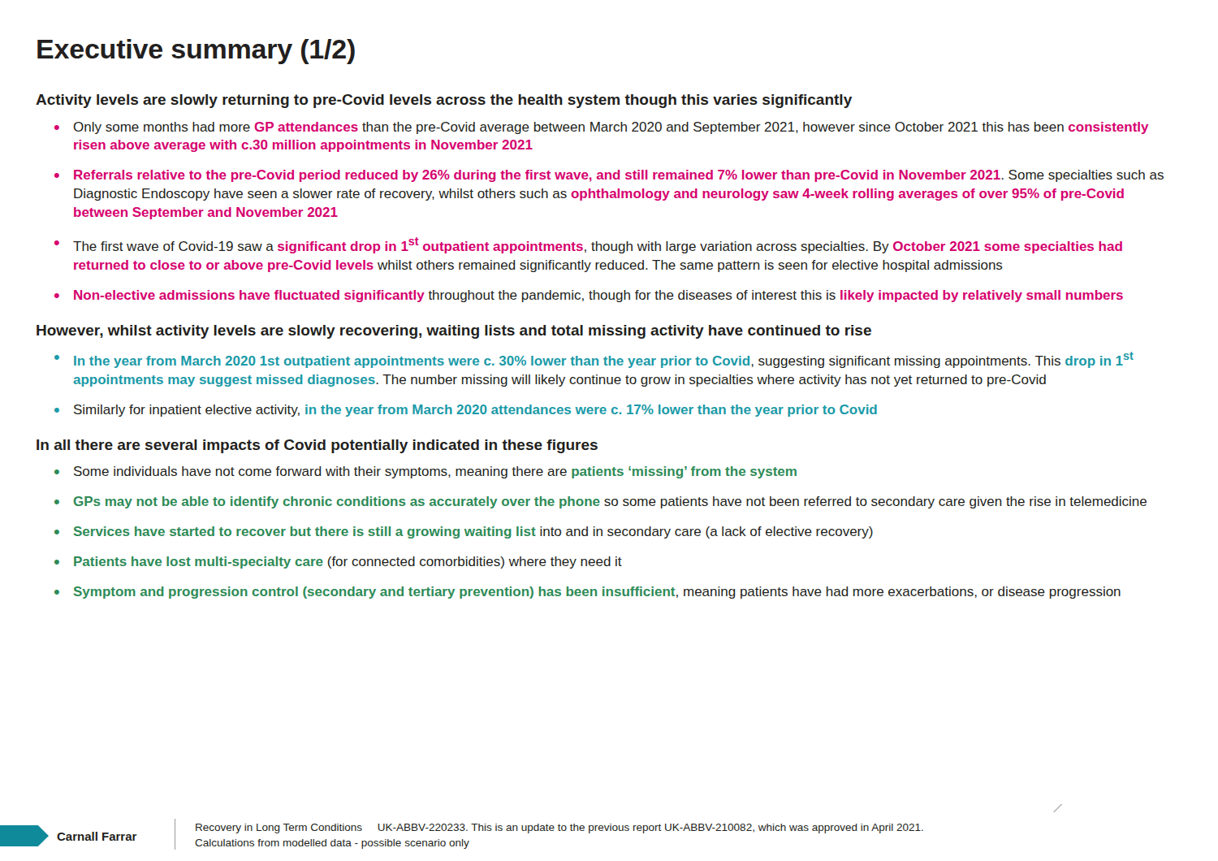Executive summary (1/2)
Activity levels are slowly returning to pre-Covid levels across the health system though this varies significantly
Only some months had more GP attendances than the pre-Covid average between March 2020 and September 2021, however since October 2021 this has been consistently risen above average with c.30 million appointments in November 2021
Referrals relative to the pre-Covid period reduced by 26% during the first wave, and still remained 7% lower than pre-Covid in November 2021. Some specialties such as Diagnostic Endoscopy have seen a slower rate of recovery, whilst others such as ophthalmology and neurology saw 4-week rolling averages of over 95% of pre-Covid between September and November 2021
The first wave of Covid-19 saw a significant drop in 1st outpatient appointments, though with large variation across specialties. By October 2021 some specialties had returned to close to or above pre-Covid levels whilst others remained significantly reduced. The same pattern is seen for elective hospital admissions
Non-elective admissions have fluctuated significantly throughout the pandemic, though for the diseases of interest this is likely impacted by relatively small numbers
However, whilst activity levels are slowly recovering, waiting lists and total missing activity have continued to rise
In the year from March 2020 1st outpatient appointments were c. 30% lower than the year prior to Covid, suggesting significant missing appointments. This drop in 1st appointments may suggest missed diagnoses. The number missing will likely continue to grow in specialties where activity has not yet returned to pre-Covid
Similarly for inpatient elective activity, in the year from March 2020 attendances were c. 17% lower than the year prior to Covid
In all there are several impacts of Covid potentially indicated in these figures
Some individuals have not come forward with their symptoms, meaning there are patients ‘missing’ from the system
GPs may not be able to identify chronic conditions as accurately over the phone so some patients have not been referred to secondary care given the rise in telemedicine
Services have started to recover but there is still a growing waiting list into and in secondary care (a lack of elective recovery)
Patients have lost multi-specialty care (for connected comorbidities) where they need it
Symptom and progression control (secondary and tertiary prevention) has been insufficient, meaning patients have had more exacerbations, or disease progression
Carnall Farrar
Recovery in Long Term Conditions UK-ABBV-220233. This is an update to the previous report UK-ABBV-210082, which was approved in April 2021. Calculations from modelled data - possible scenario only